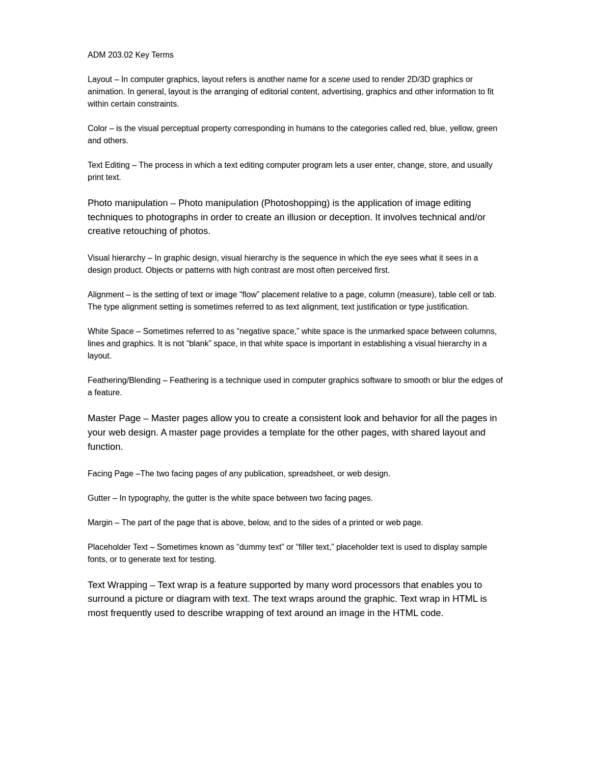ADM 203.02 Key Terms
Layout
– In computer graphics, layout refers is another name for a scene used to render 2D/3D graphics or animation. In general, layout is the arranging of editorial content, advertising, graphics and other information to fit within certain constraints.
Color
– is the visual perceptual property corresponding in humans to the categories called red, blue, yellow, green and others.
Text Editing
– The process in which a text editing computer program lets a user enter, change, store, and usually print text.
Photo manipulation
– Photo manipulation (Photoshopping) is the application of image editing techniques to photographs in order to create an illusion or deception. It involves technical and/or creative retouching of photos.
Visual hierarchy
– In graphic design, visual hierarchy is the sequence in which the eye sees what it sees in a design product. Objects or patterns with high contrast are most often perceived first.
Alignment
– is the setting of text or image “flow” placement relative to a page, column (measure), table cell or tab. The type alignment setting is sometimes referred to as text alignment, text justification or type justification.
White Space
– Sometimes referred to as “negative space,” white space is the unmarked space between columns, lines and graphics. It is not “blank” space, in that white space is important in establishing a visual hierarchy in a layout.
Feathering/Blending
– Feathering is a technique used in computer graphics software to smooth or blur the edges of a feature.
Master Page
– Master pages allow you to create a consistent look and behavior for all the pages in your web design. A master page provides a template for the other pages, with shared layout and function.
Facing Page
–The two facing pages of any publication, spreadsheet, or web design.
Gutter
– In typography, the gutter is the white space between two facing pages.
Margin
– The part of the page that is above, below, and to the sides of a printed or web page.
Placeholder Text
– Sometimes known as “dummy text” or “filler text,” placeholder text is used to display sample fonts, or to generate text for testing.
Text Wrapping
– Text wrap is a feature supported by many word processors that enables you to surround a picture or diagram with text. The text wraps around the graphic. Text wrap in HTML is most frequently used to describe wrapping of text around an image in the HTML code.